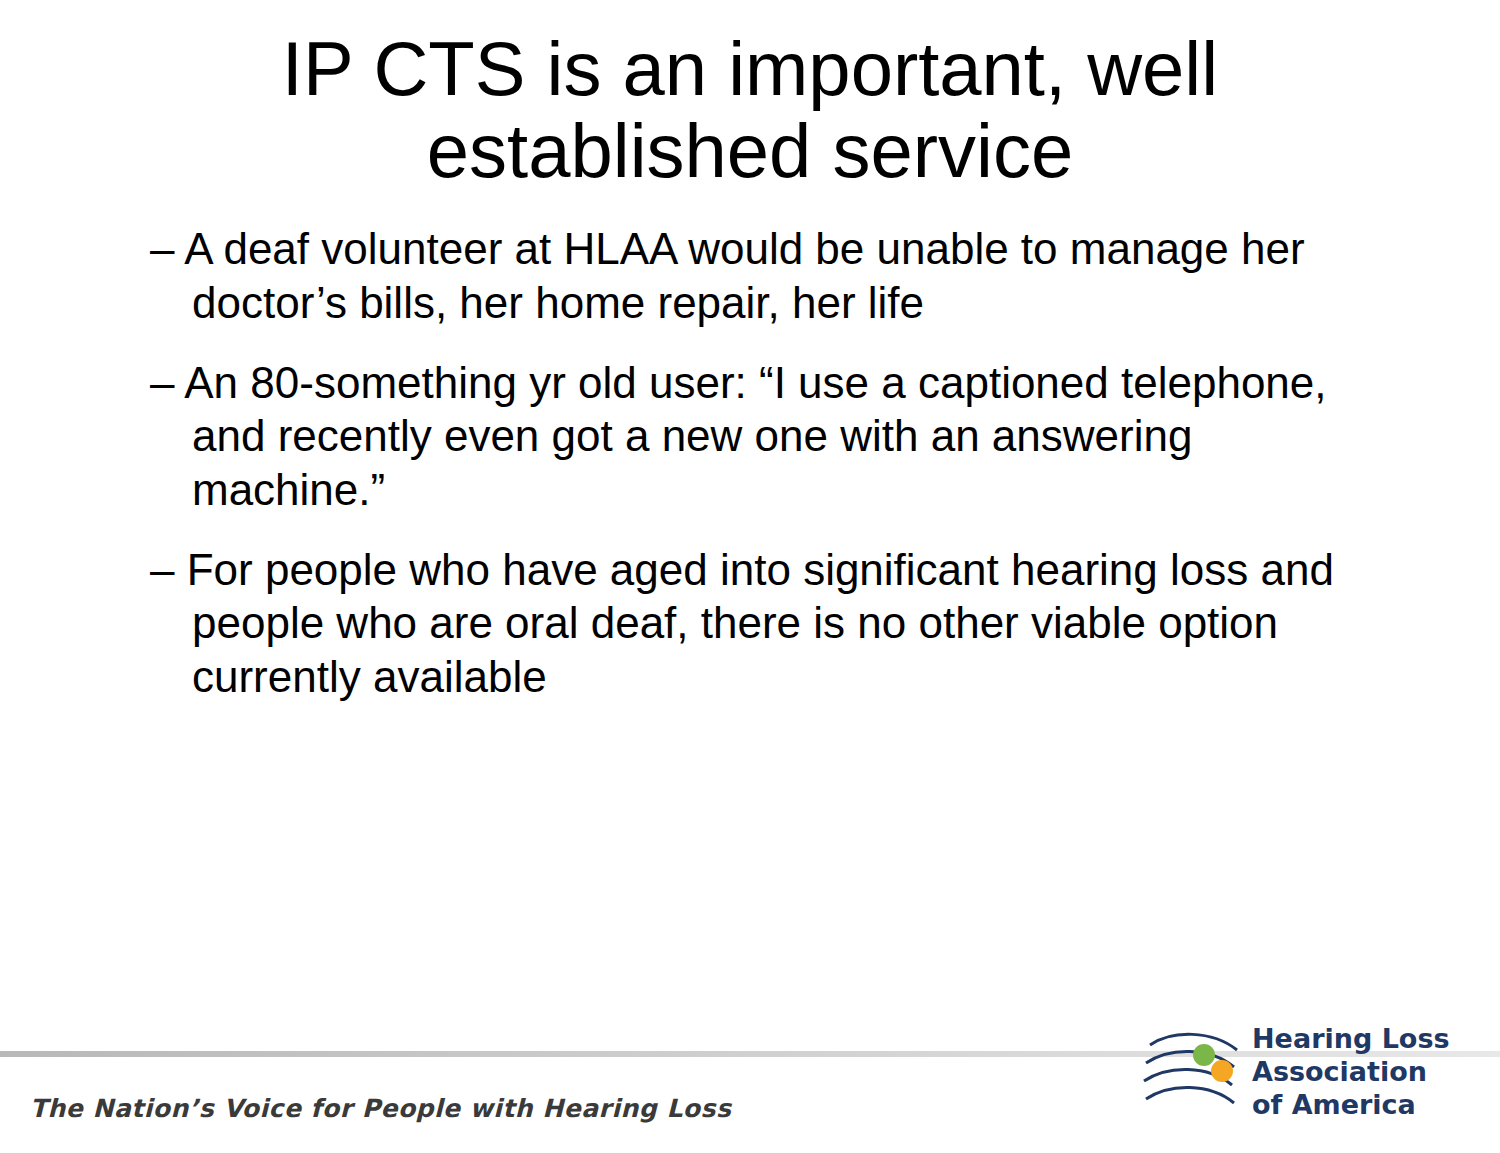IP CTS is an important, well established service
– A deaf volunteer at HLAA would be unable to manage her doctor’s bills, her home repair, her life
– An 80-something yr old user: “I use a captioned telephone, and recently even got a new one with an answering machine.”
– For people who have aged into significant hearing loss and people who are oral deaf, there is no other viable option currently available
The Nation’s Voice for People with Hearing Loss
Hearing Loss Association of America